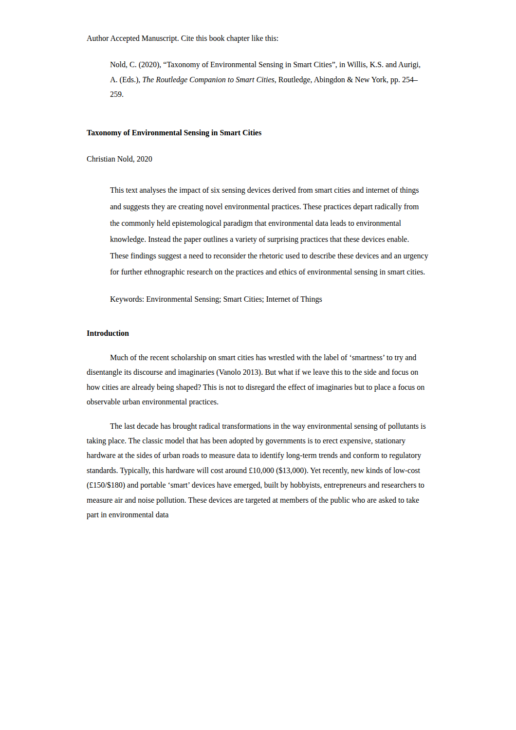Author Accepted Manuscript. Cite this book chapter like this:
Nold, C. (2020), “Taxonomy of Environmental Sensing in Smart Cities”, in Willis, K.S. and Aurigi, A. (Eds.), The Routledge Companion to Smart Cities, Routledge, Abingdon & New York, pp. 254–259.
Taxonomy of Environmental Sensing in Smart Cities
Christian Nold, 2020
This text analyses the impact of six sensing devices derived from smart cities and internet of things and suggests they are creating novel environmental practices. These practices depart radically from the commonly held epistemological paradigm that environmental data leads to environmental knowledge. Instead the paper outlines a variety of surprising practices that these devices enable. These findings suggest a need to reconsider the rhetoric used to describe these devices and an urgency for further ethnographic research on the practices and ethics of environmental sensing in smart cities.
Keywords: Environmental Sensing; Smart Cities; Internet of Things
Introduction
Much of the recent scholarship on smart cities has wrestled with the label of ‘smartness’ to try and disentangle its discourse and imaginaries (Vanolo 2013). But what if we leave this to the side and focus on how cities are already being shaped? This is not to disregard the effect of imaginaries but to place a focus on observable urban environmental practices.
The last decade has brought radical transformations in the way environmental sensing of pollutants is taking place. The classic model that has been adopted by governments is to erect expensive, stationary hardware at the sides of urban roads to measure data to identify long-term trends and conform to regulatory standards. Typically, this hardware will cost around £10,000 ($13,000). Yet recently, new kinds of low-cost (£150/$180) and portable ‘smart’ devices have emerged, built by hobbyists, entrepreneurs and researchers to measure air and noise pollution. These devices are targeted at members of the public who are asked to take part in environmental data